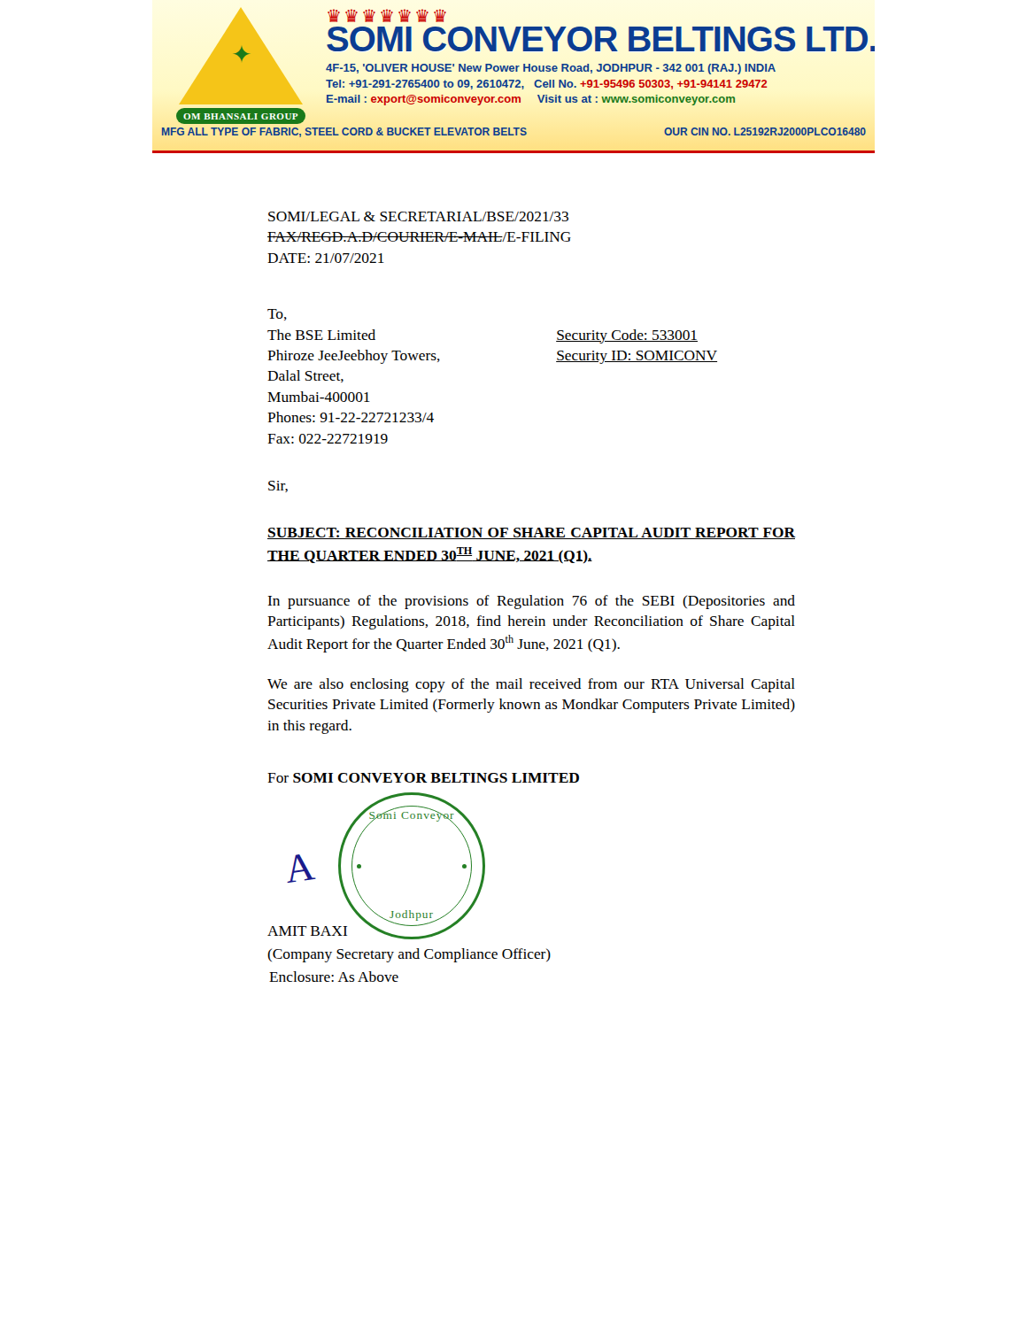✦
OM BHANSALI GROUP
♛♛♛♛♛♛♛
SOMI CONVEYOR BELTINGS LTD.
4F-15, 'OLIVER HOUSE' New Power House Road, JODHPUR - 342 001 (RAJ.) INDIA
Tel: +91-291-2765400 to 09, 2610472, Cell No. +91-95496 50303, +91-94141 29472
E-mail : export@somiconveyor.com Visit us at : www.somiconveyor.com
An
ISO 9001
Company
MFG ALL TYPE OF FABRIC, STEEL CORD & BUCKET ELEVATOR BELTS OUR CIN NO. L25192RJ2000PLCO16480
SOMI/LEGAL & SECRETARIAL/BSE/2021/33
FAX/REGD.A.D/COURIER/E-MAIL/E-FILING
DATE: 21/07/2021
| To, | |
| The BSE Limited | Security Code: 533001 |
| Phiroze JeeJeebhoy Towers, | Security ID: SOMICONV |
| Dalal Street, | |
| Mumbai-400001 | |
| Phones: 91-22-22721233/4 | |
| Fax: 022-22721919 | |
Sir,
SUBJECT: RECONCILIATION OF SHARE CAPITAL AUDIT REPORT FOR THE QUARTER ENDED 30TH JUNE, 2021 (Q1).
In pursuance of the provisions of Regulation 76 of the SEBI (Depositories and Participants) Regulations, 2018, find herein under Reconciliation of Share Capital Audit Report for the Quarter Ended 30th June, 2021 (Q1).
We are also enclosing copy of the mail received from our RTA Universal Capital Securities Private Limited (Formerly known as Mondkar Computers Private Limited) in this regard.
For SOMI CONVEYOR BELTINGS LIMITED
Somi Conveyor
Jodhpur
A
AMIT BAXI
(Company Secretary and Compliance Officer)
Enclosure: As Above